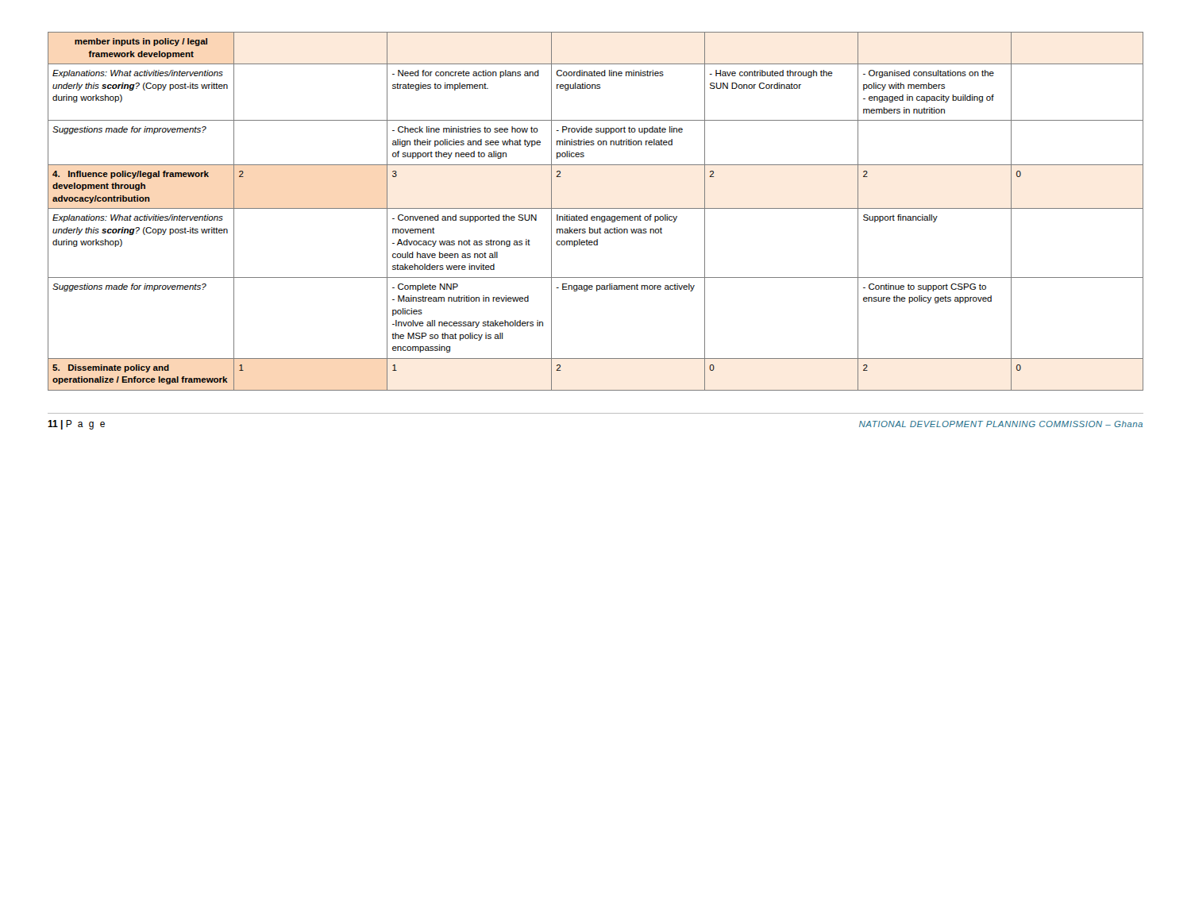| member inputs in policy / legal framework development | | | | | | |
| Explanations: What activities/interventions underly this scoring ? (Copy post-its written during workshop) | | - Need for concrete action plans and strategies to implement. | Coordinated line ministries regulations | - Have contributed through the SUN Donor Cordinator | - Organised consultations on the policy with members - engaged in capacity building of members in nutrition | |
| Suggestions made for improvements? | | - Check line ministries to see how to align their policies and see what type of support they need to align | - Provide support to update line ministries on nutrition related polices | | | |
| 4. Influence policy/legal framework development through advocacy/contribution | 2 | 3 | 2 | 2 | 2 | 0 |
| Explanations: What activities/interventions underly this scoring ? (Copy post-its written during workshop) | | - Convened and supported the SUN movement - Advocacy was not as strong as it could have been as not all stakeholders were invited | Initiated engagement of policy makers but action was not completed | | Support financially | |
| Suggestions made for improvements? | | - Complete NNP - Mainstream nutrition in reviewed policies -Involve all necessary stakeholders in the MSP so that policy is all encompassing | - Engage parliament more actively | | - Continue to support CSPG to ensure the policy gets approved | |
| 5. Disseminate policy and operationalize / Enforce legal framework | 1 | 1 | 2 | 0 | 2 | 0 |
11 | P a g e
NATIONAL DEVELOPMENT PLANNING COMMISSION – Ghana